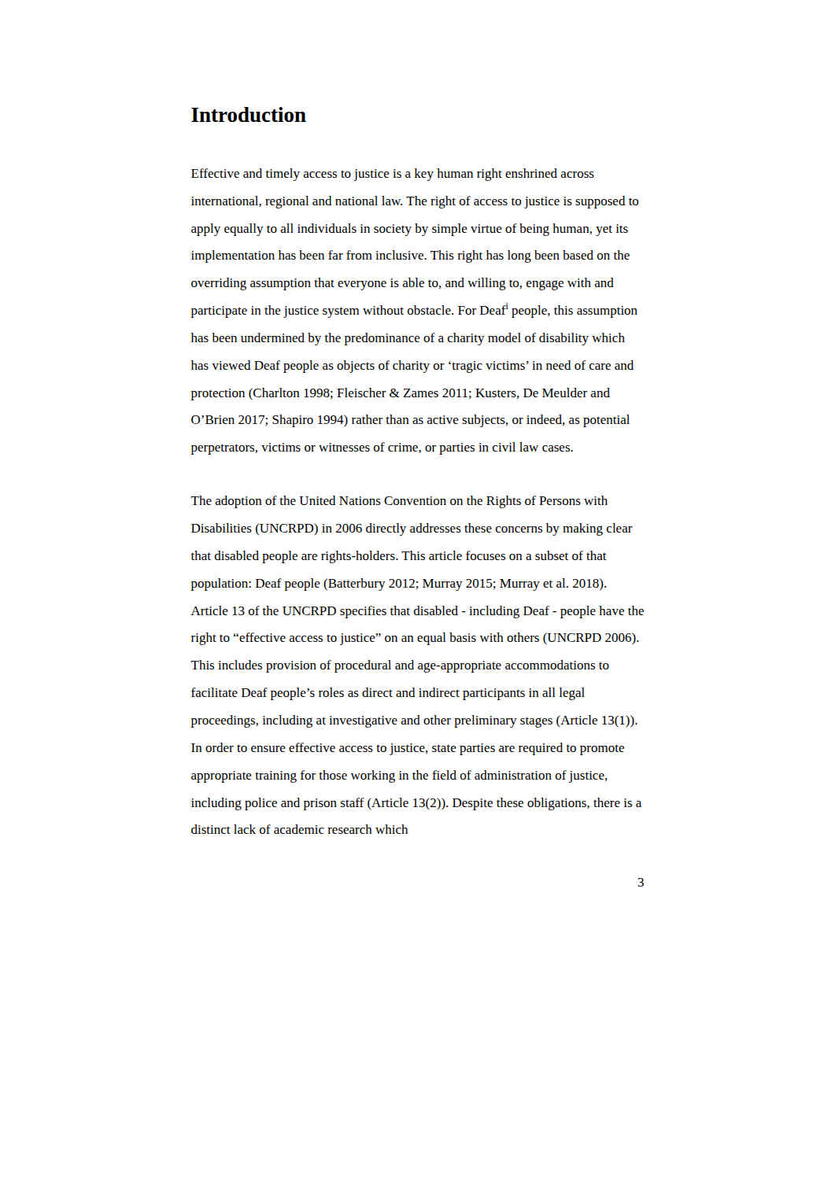Introduction
Effective and timely access to justice is a key human right enshrined across international, regional and national law. The right of access to justice is supposed to apply equally to all individuals in society by simple virtue of being human, yet its implementation has been far from inclusive. This right has long been based on the overriding assumption that everyone is able to, and willing to, engage with and participate in the justice system without obstacle. For Deafi people, this assumption has been undermined by the predominance of a charity model of disability which has viewed Deaf people as objects of charity or ‘tragic victims’ in need of care and protection (Charlton 1998; Fleischer & Zames 2011; Kusters, De Meulder and O’Brien 2017; Shapiro 1994) rather than as active subjects, or indeed, as potential perpetrators, victims or witnesses of crime, or parties in civil law cases.
The adoption of the United Nations Convention on the Rights of Persons with Disabilities (UNCRPD) in 2006 directly addresses these concerns by making clear that disabled people are rights-holders. This article focuses on a subset of that population: Deaf people (Batterbury 2012; Murray 2015; Murray et al. 2018). Article 13 of the UNCRPD specifies that disabled - including Deaf - people have the right to “effective access to justice” on an equal basis with others (UNCRPD 2006). This includes provision of procedural and age-appropriate accommodations to facilitate Deaf people’s roles as direct and indirect participants in all legal proceedings, including at investigative and other preliminary stages (Article 13(1)). In order to ensure effective access to justice, state parties are required to promote appropriate training for those working in the field of administration of justice, including police and prison staff (Article 13(2)). Despite these obligations, there is a distinct lack of academic research which
3